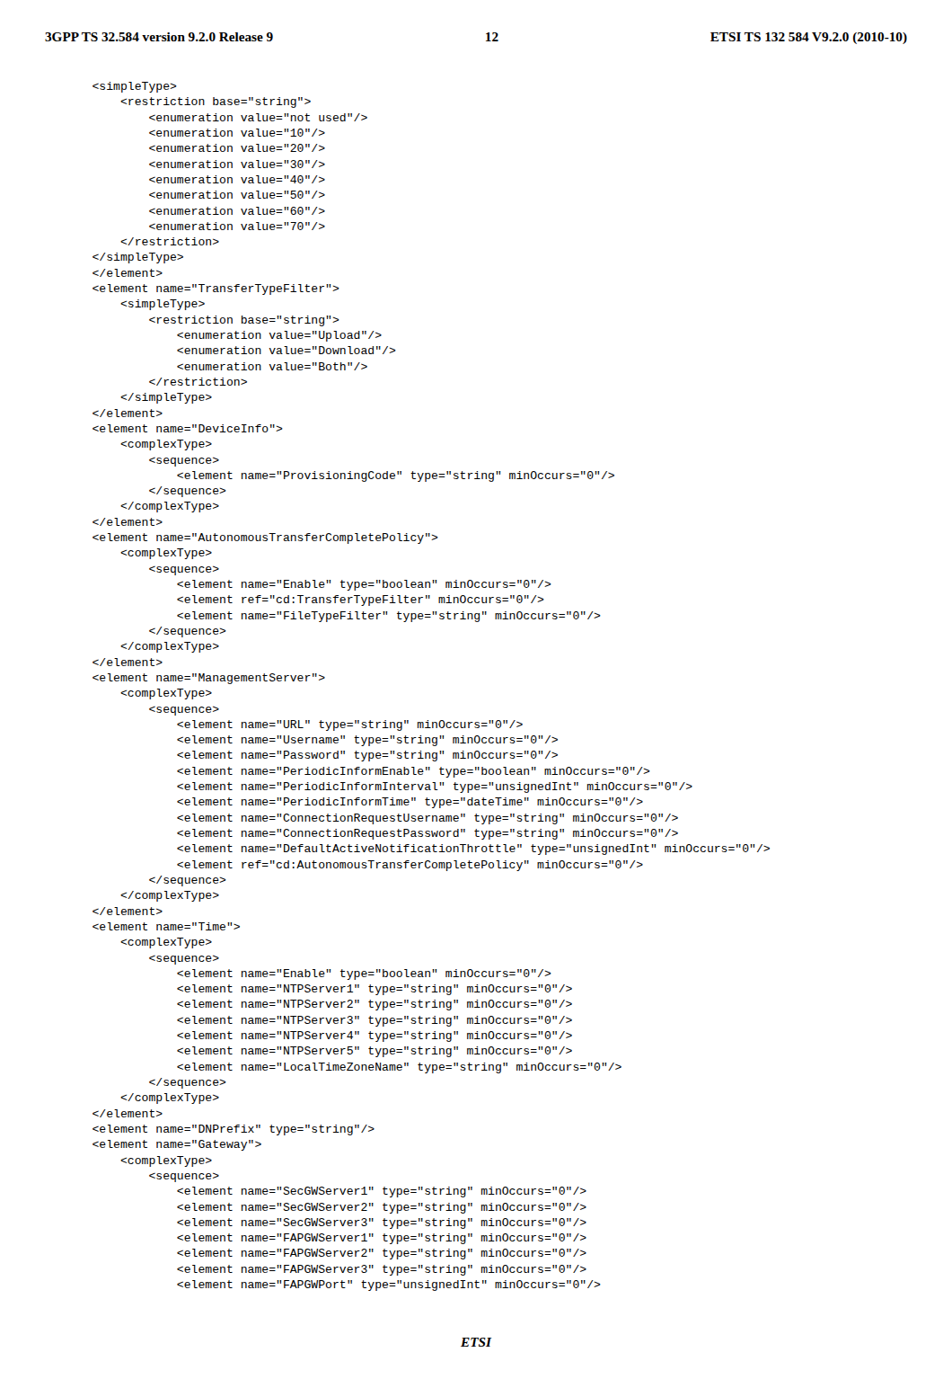3GPP TS 32.584 version 9.2.0 Release 9 12 ETSI TS 132 584 V9.2.0 (2010-10)
<simpleType>
    <restriction base="string">
        <enumeration value="not used"/>
        <enumeration value="10"/>
        <enumeration value="20"/>
        <enumeration value="30"/>
        <enumeration value="40"/>
        <enumeration value="50"/>
        <enumeration value="60"/>
        <enumeration value="70"/>
    </restriction>
</simpleType>
</element>
<element name="TransferTypeFilter">
    <simpleType>
        <restriction base="string">
            <enumeration value="Upload"/>
            <enumeration value="Download"/>
            <enumeration value="Both"/>
        </restriction>
    </simpleType>
</element>
<element name="DeviceInfo">
    <complexType>
        <sequence>
            <element name="ProvisioningCode" type="string" minOccurs="0"/>
        </sequence>
    </complexType>
</element>
<element name="AutonomousTransferCompletePolicy">
    <complexType>
        <sequence>
            <element name="Enable" type="boolean" minOccurs="0"/>
            <element ref="cd:TransferTypeFilter" minOccurs="0"/>
            <element name="FileTypeFilter" type="string" minOccurs="0"/>
        </sequence>
    </complexType>
</element>
<element name="ManagementServer">
    <complexType>
        <sequence>
            <element name="URL" type="string" minOccurs="0"/>
            <element name="Username" type="string" minOccurs="0"/>
            <element name="Password" type="string" minOccurs="0"/>
            <element name="PeriodicInformEnable" type="boolean" minOccurs="0"/>
            <element name="PeriodicInformInterval" type="unsignedInt" minOccurs="0"/>
            <element name="PeriodicInformTime" type="dateTime" minOccurs="0"/>
            <element name="ConnectionRequestUsername" type="string" minOccurs="0"/>
            <element name="ConnectionRequestPassword" type="string" minOccurs="0"/>
            <element name="DefaultActiveNotificationThrottle" type="unsignedInt" minOccurs="0"/>
            <element ref="cd:AutonomousTransferCompletePolicy" minOccurs="0"/>
        </sequence>
    </complexType>
</element>
<element name="Time">
    <complexType>
        <sequence>
            <element name="Enable" type="boolean" minOccurs="0"/>
            <element name="NTPServer1" type="string" minOccurs="0"/>
            <element name="NTPServer2" type="string" minOccurs="0"/>
            <element name="NTPServer3" type="string" minOccurs="0"/>
            <element name="NTPServer4" type="string" minOccurs="0"/>
            <element name="NTPServer5" type="string" minOccurs="0"/>
            <element name="LocalTimeZoneName" type="string" minOccurs="0"/>
        </sequence>
    </complexType>
</element>
<element name="DNPrefix" type="string"/>
<element name="Gateway">
    <complexType>
        <sequence>
            <element name="SecGWServer1" type="string" minOccurs="0"/>
            <element name="SecGWServer2" type="string" minOccurs="0"/>
            <element name="SecGWServer3" type="string" minOccurs="0"/>
            <element name="FAPGWServer1" type="string" minOccurs="0"/>
            <element name="FAPGWServer2" type="string" minOccurs="0"/>
            <element name="FAPGWServer3" type="string" minOccurs="0"/>
            <element name="FAPGWPort" type="unsignedInt" minOccurs="0"/>
ETSI